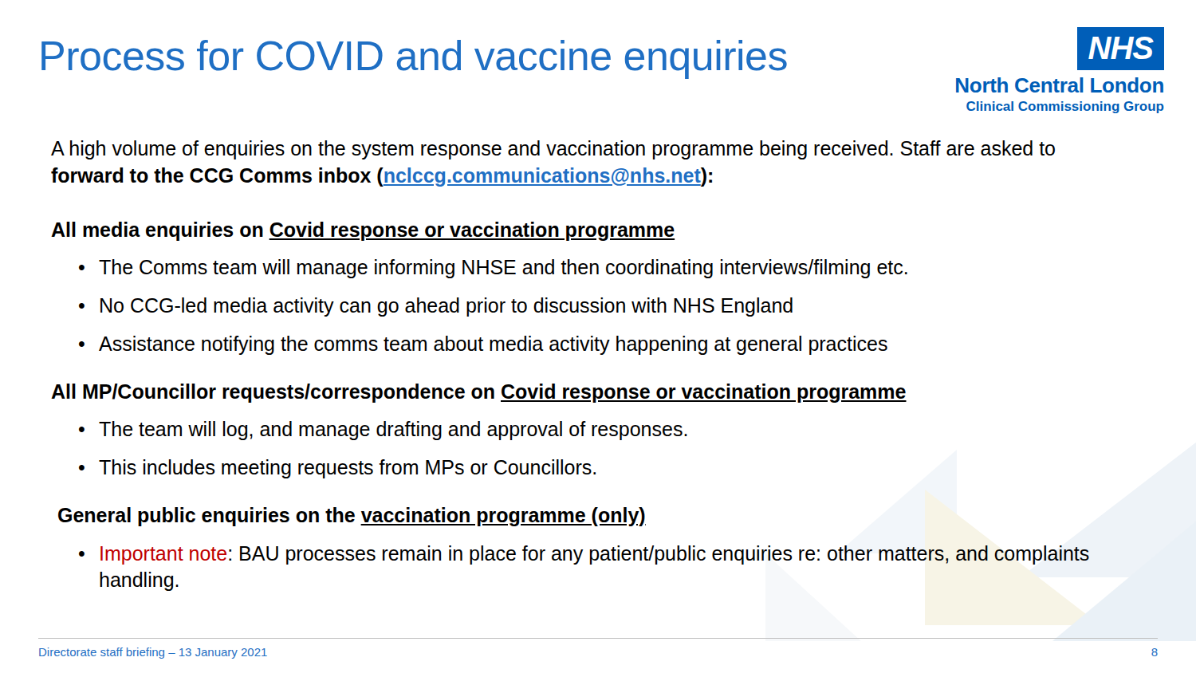NHS
North Central London
Clinical Commissioning Group
Process for COVID and vaccine enquiries
A high volume of enquiries on the system response and vaccination programme being received. Staff are asked to forward to the CCG Comms inbox (nclccg.communications@nhs.net):
All media enquiries on Covid response or vaccination programme
The Comms team will manage informing NHSE and then coordinating interviews/filming etc.
No CCG-led media activity can go ahead prior to discussion with NHS England
Assistance notifying the comms team about media activity happening at general practices
All MP/Councillor requests/correspondence on Covid response or vaccination programme
The team will log, and manage drafting and approval of responses.
This includes meeting requests from MPs or Councillors.
General public enquiries on the vaccination programme (only)
Important note: BAU processes remain in place for any patient/public enquiries re: other matters, and complaints handling.
Directorate staff briefing – 13 January 2021
8